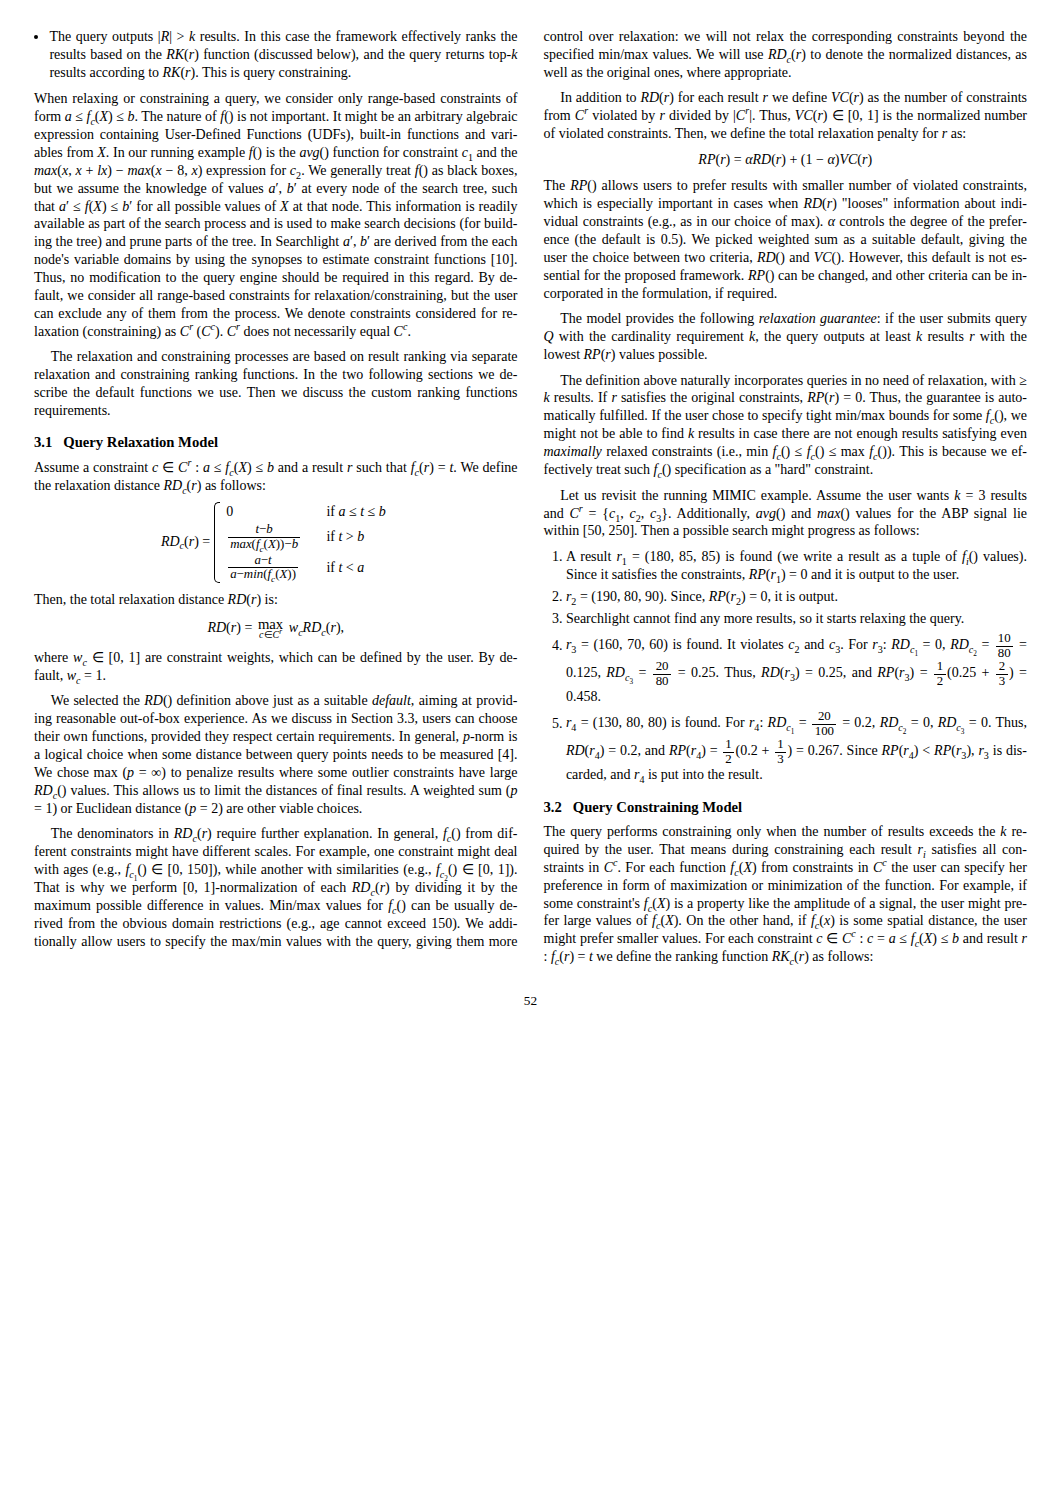The query outputs |R| > k results. In this case the framework effectively ranks the results based on the RK(r) function (discussed below), and the query returns top-k results according to RK(r). This is query constraining.
When relaxing or constraining a query, we consider only range-based constraints of form a ≤ fc(X) ≤ b. The nature of f() is not important. It might be an arbitrary algebraic expression containing User-Defined Functions (UDFs), built-in functions and variables from X. In our running example f() is the avg() function for constraint c1 and the max(x, x + lx) − max(x − 8, x) expression for c2. We generally treat f() as black boxes, but we assume the knowledge of values a′, b′ at every node of the search tree, such that a′ ≤ f(X) ≤ b′ for all possible values of X at that node. This information is readily available as part of the search process and is used to make search decisions (for building the tree) and prune parts of the tree. In Searchlight a′, b′ are derived from the each node's variable domains by using the synopses to estimate constraint functions [10]. Thus, no modification to the query engine should be required in this regard. By default, we consider all range-based constraints for relaxation/constraining, but the user can exclude any of them from the process. We denote constraints considered for relaxation (constraining) as Cr (Cc). Cr does not necessarily equal Cc.
The relaxation and constraining processes are based on result ranking via separate relaxation and constraining ranking functions. In the two following sections we describe the default functions we use. Then we discuss the custom ranking functions requirements.
3.1 Query Relaxation Model
Assume a constraint c ∈ Cr : a ≤ fc(X) ≤ b and a result r such that fc(r) = t. We define the relaxation distance RDc(r) as follows:
RDc(r) =
| 0 | if a ≤ t ≤ b |
| t − b max ( f c ( X ))− b | if t > b |
| a − t a − min ( f c ( X )) | if t < a |
Then, the total relaxation distance RD(r) is:
RD(r) = max c∈Cr wcRDc(r),
where wc ∈ [0, 1] are constraint weights, which can be defined by the user. By default, wc = 1.
We selected the RD() definition above just as a suitable default, aiming at providing reasonable out-of-box experience. As we discuss in Section 3.3, users can choose their own functions, provided they respect certain requirements. In general, p-norm is a logical choice when some distance between query points needs to be measured [4]. We chose max (p = ∞) to penalize results where some outlier constraints have large RDc() values. This allows us to limit the distances of final results. A weighted sum (p = 1) or Euclidean distance (p = 2) are other viable choices.
The denominators in RDc(r) require further explanation. In general, fc() from different constraints might have different scales. For example, one constraint might deal with ages (e.g., fc1() ∈ [0, 150]), while another with similarities (e.g., fc2() ∈ [0, 1]). That is why we perform [0, 1]-normalization of each RDc(r) by dividing it by the maximum possible difference in values. Min/max values for fc() can be usually derived from the obvious domain restrictions (e.g., age cannot exceed 150). We additionally allow users to specify the max/min values with the query, giving them more control over relaxation: we will not relax the corresponding constraints beyond the specified min/max values. We will use RDc(r) to denote the normalized distances, as well as the original ones, where appropriate.
In addition to RD(r) for each result r we define VC(r) as the number of constraints from Cr violated by r divided by |Cr|. Thus, VC(r) ∈ [0, 1] is the normalized number of violated constraints. Then, we define the total relaxation penalty for r as:
RP(r) = αRD(r) + (1 − α)VC(r)
The RP() allows users to prefer results with smaller number of violated constraints, which is especially important in cases when RD(r) "looses" information about individual constraints (e.g., as in our choice of max). α controls the degree of the preference (the default is 0.5). We picked weighted sum as a suitable default, giving the user the choice between two criteria, RD() and VC(). However, this default is not essential for the proposed framework. RP() can be changed, and other criteria can be incorporated in the formulation, if required.
The model provides the following relaxation guarantee: if the user submits query Q with the cardinality requirement k, the query outputs at least k results r with the lowest RP(r) values possible.
The definition above naturally incorporates queries in no need of relaxation, with ≥ k results. If r satisfies the original constraints, RP(r) = 0. Thus, the guarantee is automatically fulfilled. If the user chose to specify tight min/max bounds for some fc(), we might not be able to find k results in case there are not enough results satisfying even maximally relaxed constraints (i.e., min fc() ≤ fc() ≤ max fc()). This is because we effectively treat such fc() specification as a "hard" constraint.
Let us revisit the running MIMIC example. Assume the user wants k = 3 results and Cr = {c1, c2, c3}. Additionally, avg() and max() values for the ABP signal lie within [50, 250]. Then a possible search might progress as follows:
A result r1 = (180, 85, 85) is found (we write a result as a tuple of fi() values). Since it satisfies the constraints, RP(r1) = 0 and it is output to the user.
r2 = (190, 80, 90). Since, RP(r2) = 0, it is output.
Searchlight cannot find any more results, so it starts relaxing the query.
r3 = (160, 70, 60) is found. It violates c2 and c3. For r3: RDc1 = 0, RDc2 = 1080 = 0.125, RDc3 = 2080 = 0.25. Thus, RD(r3) = 0.25, and RP(r3) = 12(0.25 + 23) = 0.458.
r4 = (130, 80, 80) is found. For r4: RDc1 = 20100 = 0.2, RDc2 = 0, RDc3 = 0. Thus, RD(r4) = 0.2, and RP(r4) = 12(0.2 + 13) = 0.267. Since RP(r4) < RP(r3), r3 is discarded, and r4 is put into the result.
3.2 Query Constraining Model
The query performs constraining only when the number of results exceeds the k required by the user. That means during constraining each result ri satisfies all constraints in Cc. For each function fc(X) from constraints in Cc the user can specify her preference in form of maximization or minimization of the function. For example, if some constraint's fc(X) is a property like the amplitude of a signal, the user might prefer large values of fc(X). On the other hand, if fc(x) is some spatial distance, the user might prefer smaller values. For each constraint c ∈ Cc : c = a ≤ fc(X) ≤ b and result r : fc(r) = t we define the ranking function RKc(r) as follows:
52